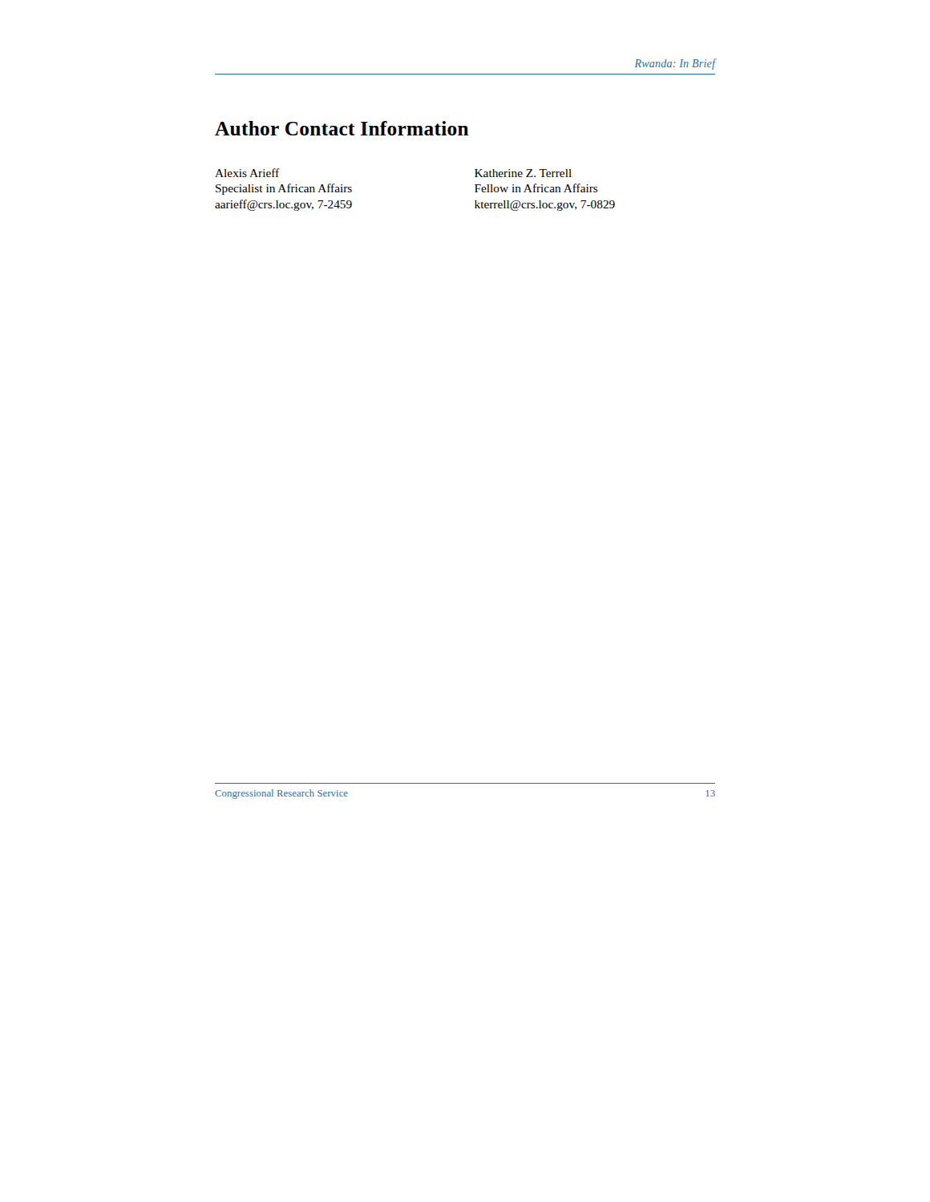Rwanda: In Brief
Author Contact Information
Alexis Arieff
Specialist in African Affairs
aarieff@crs.loc.gov, 7-2459
Katherine Z. Terrell
Fellow in African Affairs
kterrell@crs.loc.gov, 7-0829
Congressional Research Service
13